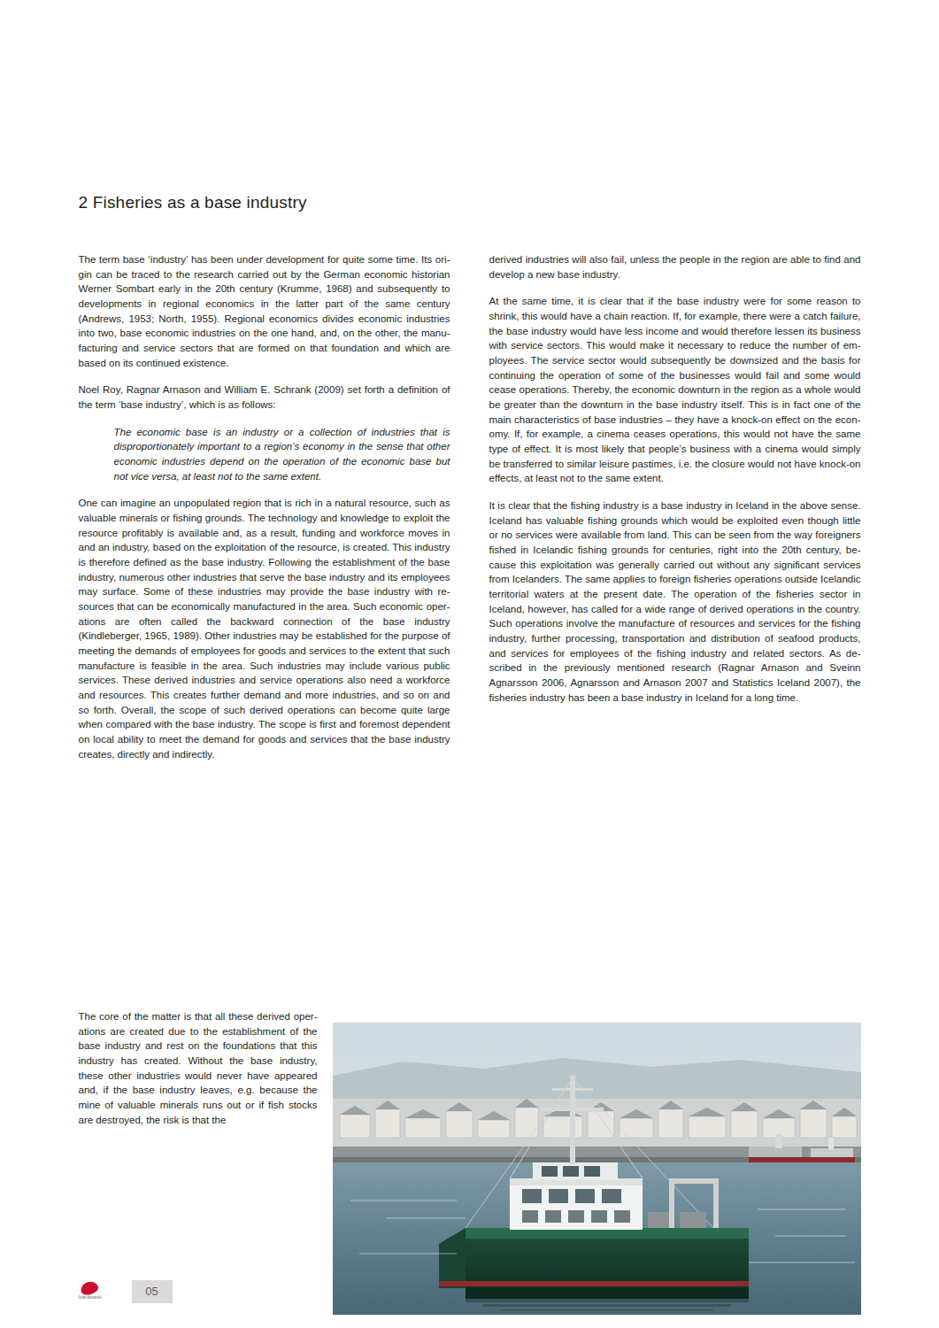2 Fisheries as a base industry
The term base ‘industry’ has been under development for quite some time. Its origin can be traced to the research carried out by the German economic historian Werner Sombart early in the 20th century (Krumme, 1968) and subsequently to developments in regional economics in the latter part of the same century (Andrews, 1953; North, 1955). Regional economics divides economic industries into two, base economic industries on the one hand, and, on the other, the manufacturing and service sectors that are formed on that foundation and which are based on its continued existence.
Noel Roy, Ragnar Arnason and William E. Schrank (2009) set forth a definition of the term ‘base industry’, which is as follows:
The economic base is an industry or a collection of industries that is disproportionately important to a region’s economy in the sense that other economic industries depend on the operation of the economic base but not vice versa, at least not to the same extent.
One can imagine an unpopulated region that is rich in a natural resource, such as valuable minerals or fishing grounds. The technology and knowledge to exploit the resource profitably is available and, as a result, funding and workforce moves in and an industry, based on the exploitation of the resource, is created. This industry is therefore defined as the base industry. Following the establishment of the base industry, numerous other industries that serve the base industry and its employees may surface. Some of these industries may provide the base industry with resources that can be economically manufactured in the area. Such economic operations are often called the backward connection of the base industry (Kindleberger, 1965, 1989). Other industries may be established for the purpose of meeting the demands of employees for goods and services to the extent that such manufacture is feasible in the area. Such industries may include various public services. These derived industries and service operations also need a workforce and resources. This creates further demand and more industries, and so on and so forth. Overall, the scope of such derived operations can become quite large when compared with the base industry. The scope is first and foremost dependent on local ability to meet the demand for goods and services that the base industry creates, directly and indirectly.
derived industries will also fail, unless the people in the region are able to find and develop a new base industry.
At the same time, it is clear that if the base industry were for some reason to shrink, this would have a chain reaction. If, for example, there were a catch failure, the base industry would have less income and would therefore lessen its business with service sectors. This would make it necessary to reduce the number of employees. The service sector would subsequently be downsized and the basis for continuing the operation of some of the businesses would fail and some would cease operations. Thereby, the economic downturn in the region as a whole would be greater than the downturn in the base industry itself. This is in fact one of the main characteristics of base industries – they have a knock-on effect on the economy. If, for example, a cinema ceases operations, this would not have the same type of effect. It is most likely that people’s business with a cinema would simply be transferred to similar leisure pastimes, i.e. the closure would not have knock-on effects, at least not to the same extent.
It is clear that the fishing industry is a base industry in Iceland in the above sense. Iceland has valuable fishing grounds which would be exploited even though little or no services were available from land. This can be seen from the way foreigners fished in Icelandic fishing grounds for centuries, right into the 20th century, because this exploitation was generally carried out without any significant services from Icelanders. The same applies to foreign fisheries operations outside Icelandic territorial waters at the present date. The operation of the fisheries sector in Iceland, however, has called for a wide range of derived operations in the country. Such operations involve the manufacture of resources and services for the fishing industry, further processing, transportation and distribution of seafood products, and services for employees of the fishing industry and related sectors. As described in the previously mentioned research (Ragnar Arnason and Sveinn Agnarsson 2006, Agnarsson and Arnason 2007 and Statistics Iceland 2007), the fisheries industry has been a base industry in Iceland for a long time.
The core of the matter is that all these derived operations are created due to the establishment of the base industry and rest on the foundations that this industry has created. Without the base industry, these other industries would never have appeared and, if the base industry leaves, e.g. because the mine of valuable minerals runs out or if fish stocks are destroyed, the risk is that the
Íslandsbanki
05